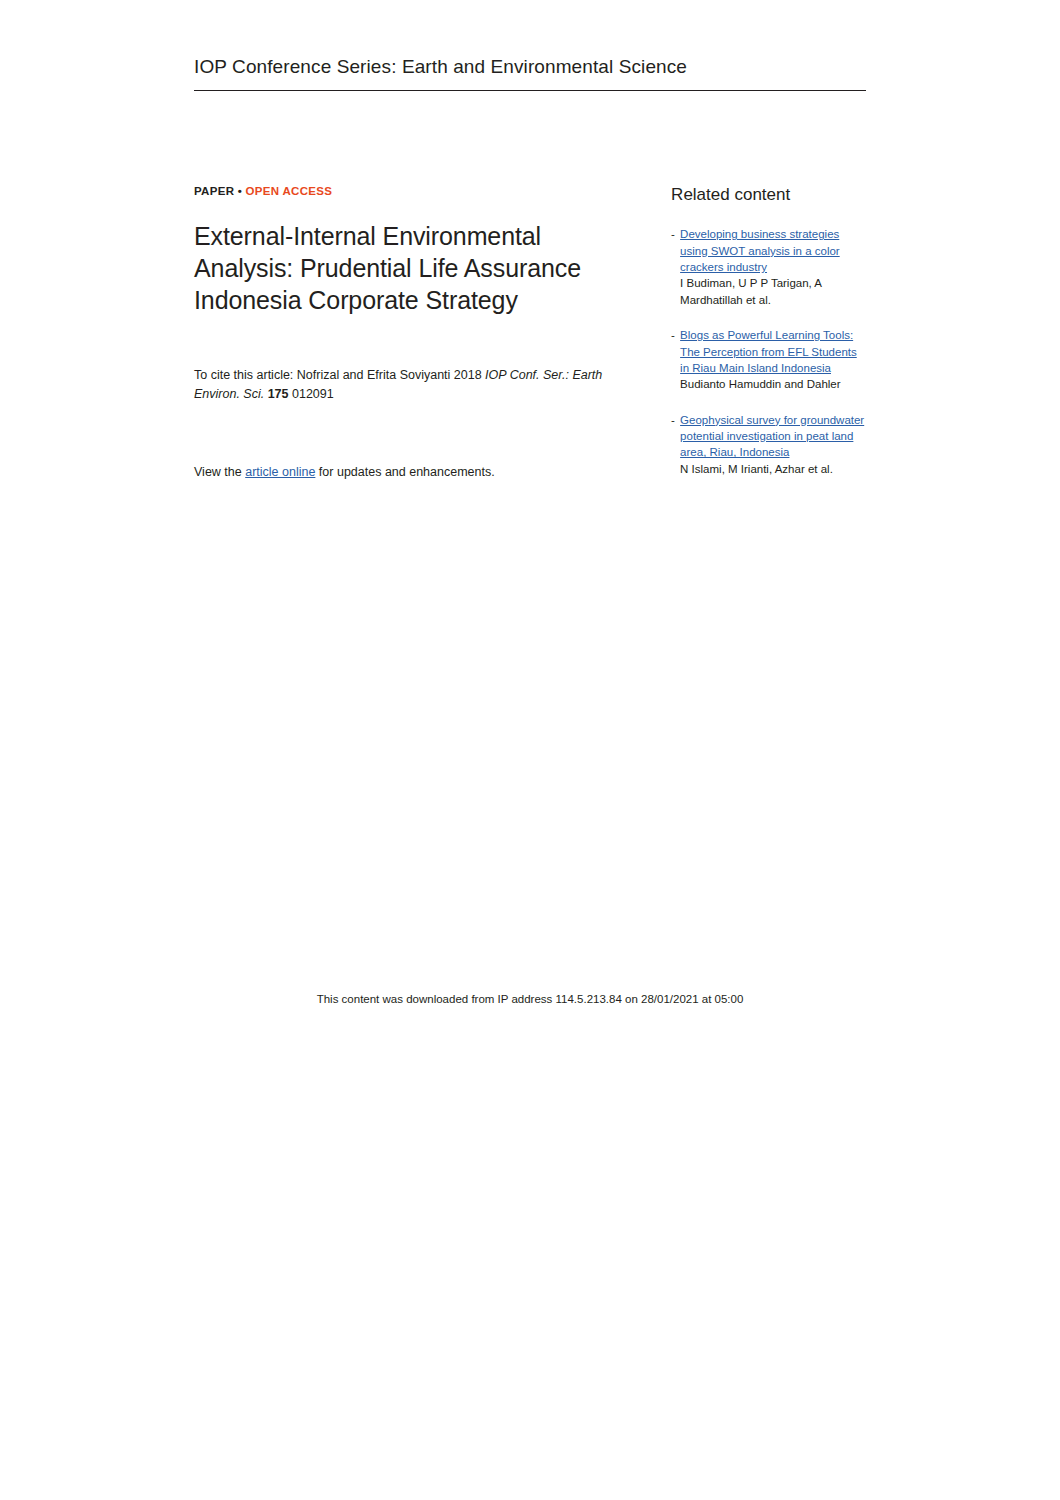IOP Conference Series: Earth and Environmental Science
PAPER • OPEN ACCESS
External-Internal Environmental Analysis: Prudential Life Assurance Indonesia Corporate Strategy
To cite this article: Nofrizal and Efrita Soviyanti 2018 IOP Conf. Ser.: Earth Environ. Sci. 175 012091
View the article online for updates and enhancements.
Related content
Developing business strategies using SWOT analysis in a color crackers industry I Budiman, U P P Tarigan, A Mardhatillah et al.
Blogs as Powerful Learning Tools: The Perception from EFL Students in Riau Main Island Indonesia Budianto Hamuddin and Dahler
Geophysical survey for groundwater potential investigation in peat land area, Riau, Indonesia N Islami, M Irianti, Azhar et al.
This content was downloaded from IP address 114.5.213.84 on 28/01/2021 at 05:00